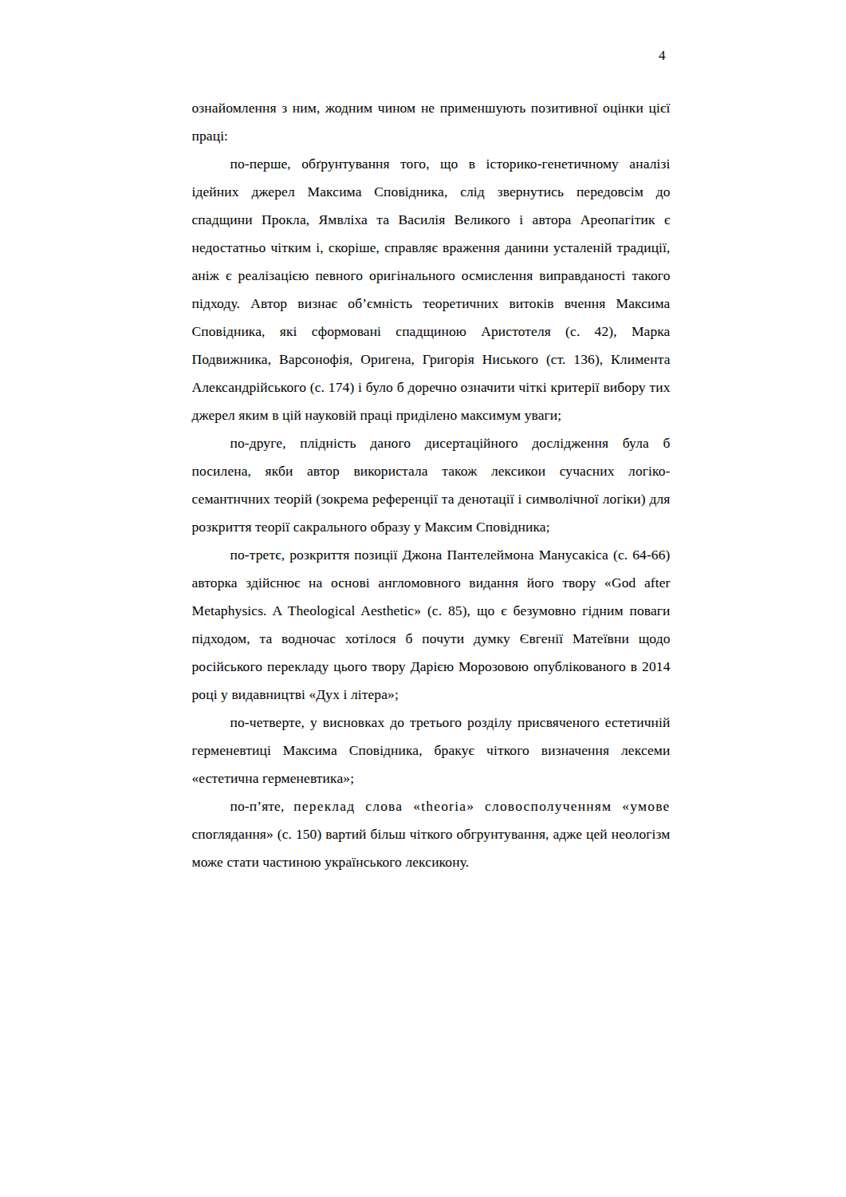4
ознайомлення з ним, жодним чином не применшують позитивної оцінки цієї праці:
по-перше, обґрунтування того, що в історико-генетичному аналізі ідейних джерел Максима Сповідника, слід звернутись передовсім до спадщини Прокла, Ямвліха та Василія Великого і автора Ареопагітик є недостатньо чітким і, скоріше, справляє враження данини усталеній традиції, аніж є реалізацією певного оригінального осмислення виправданості такого підходу. Автор визнає об’ємність теоретичних витоків вчення Максима Сповідника, які сформовані спадщиною Аристотеля (с. 42), Марка Подвижника, Варсонофія, Оригена, Григорія Ниського (ст. 136), Климента Александрійського (с. 174) і було б доречно означити чіткі критерії вибору тих джерел яким в цій науковій праці приділено максимум уваги;
по-друге, плідність даного дисертаційного дослідження була б посилена, якби автор використала також лексикои сучасних логіко-семантнчних теорій (зокрема референції та денотації і символічної логіки) для розкриття теорії сакрального образу у Максим Сповідника;
по-третє, розкриття позиції Джона Пантелеймона Манусакіса (с. 64-66) авторка здійснює на основі англомовного видання його твору «God after Metaphysics. A Theological Aesthetic» (с. 85), що є безумовно гідним поваги підходом, та водночас хотілося б почути думку Євгенії Матеївни щодо російського перекладу цього твору Дарією Морозовою опублікованого в 2014 році у видавництві «Дух і літера»;
по-четверте, у висновках до третього розділу присвяченого естетичній герменевтиці Максима Сповідника, бракує чіткого визначення лексеми «естетична герменевтика»;
по-п’яте, переклад слова «theoria» словосполученням «умове споглядання» (с. 150) вартий більш чіткого обгрунтування, адже цей неологізм може стати частиною українського лексикону.